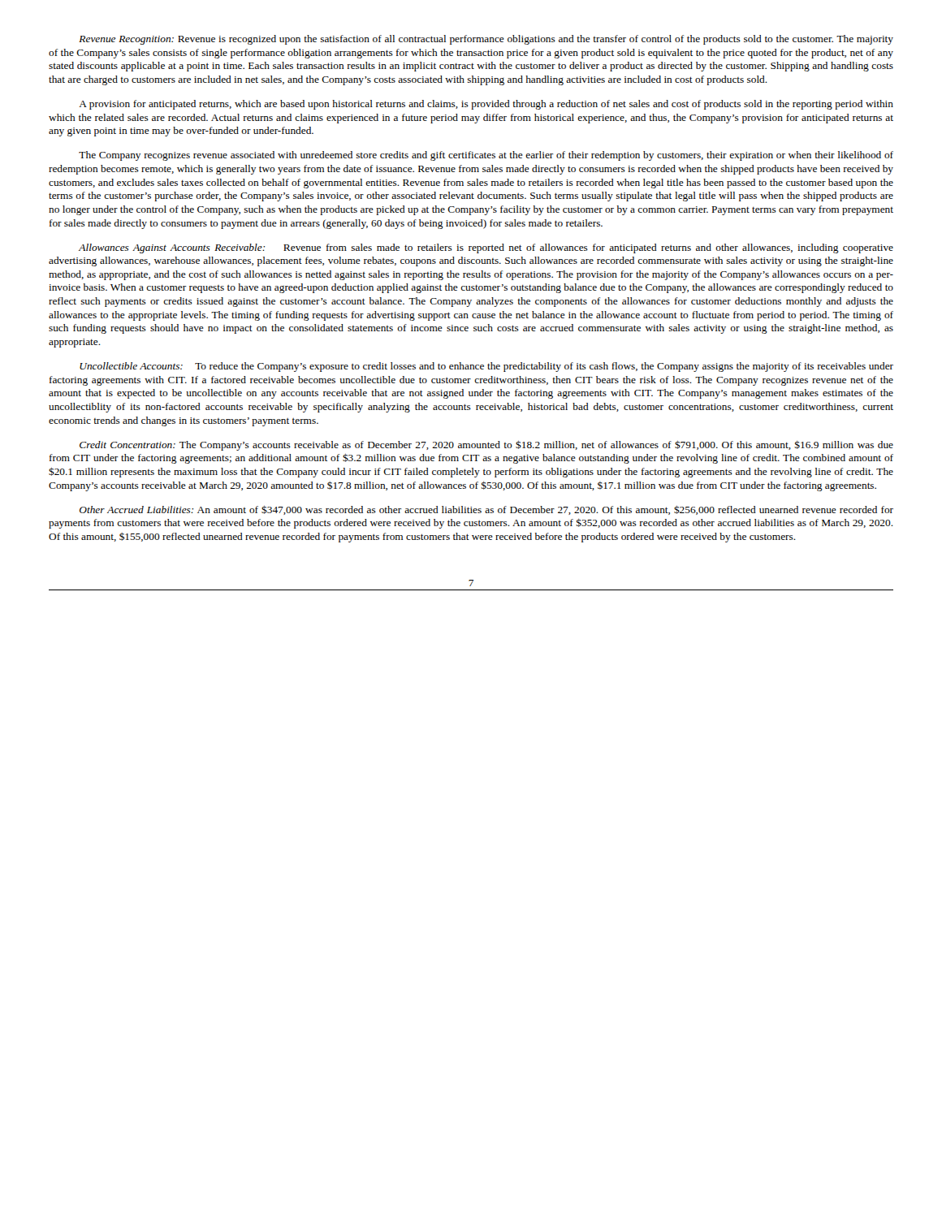Revenue Recognition: Revenue is recognized upon the satisfaction of all contractual performance obligations and the transfer of control of the products sold to the customer. The majority of the Company’s sales consists of single performance obligation arrangements for which the transaction price for a given product sold is equivalent to the price quoted for the product, net of any stated discounts applicable at a point in time. Each sales transaction results in an implicit contract with the customer to deliver a product as directed by the customer. Shipping and handling costs that are charged to customers are included in net sales, and the Company’s costs associated with shipping and handling activities are included in cost of products sold.
A provision for anticipated returns, which are based upon historical returns and claims, is provided through a reduction of net sales and cost of products sold in the reporting period within which the related sales are recorded. Actual returns and claims experienced in a future period may differ from historical experience, and thus, the Company’s provision for anticipated returns at any given point in time may be over-funded or under-funded.
The Company recognizes revenue associated with unredeemed store credits and gift certificates at the earlier of their redemption by customers, their expiration or when their likelihood of redemption becomes remote, which is generally two years from the date of issuance. Revenue from sales made directly to consumers is recorded when the shipped products have been received by customers, and excludes sales taxes collected on behalf of governmental entities. Revenue from sales made to retailers is recorded when legal title has been passed to the customer based upon the terms of the customer’s purchase order, the Company’s sales invoice, or other associated relevant documents. Such terms usually stipulate that legal title will pass when the shipped products are no longer under the control of the Company, such as when the products are picked up at the Company’s facility by the customer or by a common carrier. Payment terms can vary from prepayment for sales made directly to consumers to payment due in arrears (generally, 60 days of being invoiced) for sales made to retailers.
Allowances Against Accounts Receivable: Revenue from sales made to retailers is reported net of allowances for anticipated returns and other allowances, including cooperative advertising allowances, warehouse allowances, placement fees, volume rebates, coupons and discounts. Such allowances are recorded commensurate with sales activity or using the straight-line method, as appropriate, and the cost of such allowances is netted against sales in reporting the results of operations. The provision for the majority of the Company’s allowances occurs on a per-invoice basis. When a customer requests to have an agreed-upon deduction applied against the customer’s outstanding balance due to the Company, the allowances are correspondingly reduced to reflect such payments or credits issued against the customer’s account balance. The Company analyzes the components of the allowances for customer deductions monthly and adjusts the allowances to the appropriate levels. The timing of funding requests for advertising support can cause the net balance in the allowance account to fluctuate from period to period. The timing of such funding requests should have no impact on the consolidated statements of income since such costs are accrued commensurate with sales activity or using the straight-line method, as appropriate.
Uncollectible Accounts: To reduce the Company’s exposure to credit losses and to enhance the predictability of its cash flows, the Company assigns the majority of its receivables under factoring agreements with CIT. If a factored receivable becomes uncollectible due to customer creditworthiness, then CIT bears the risk of loss. The Company recognizes revenue net of the amount that is expected to be uncollectible on any accounts receivable that are not assigned under the factoring agreements with CIT. The Company’s management makes estimates of the uncollectiblity of its non-factored accounts receivable by specifically analyzing the accounts receivable, historical bad debts, customer concentrations, customer creditworthiness, current economic trends and changes in its customers’ payment terms.
Credit Concentration: The Company’s accounts receivable as of December 27, 2020 amounted to $18.2 million, net of allowances of $791,000. Of this amount, $16.9 million was due from CIT under the factoring agreements; an additional amount of $3.2 million was due from CIT as a negative balance outstanding under the revolving line of credit. The combined amount of $20.1 million represents the maximum loss that the Company could incur if CIT failed completely to perform its obligations under the factoring agreements and the revolving line of credit. The Company’s accounts receivable at March 29, 2020 amounted to $17.8 million, net of allowances of $530,000. Of this amount, $17.1 million was due from CIT under the factoring agreements.
Other Accrued Liabilities: An amount of $347,000 was recorded as other accrued liabilities as of December 27, 2020. Of this amount, $256,000 reflected unearned revenue recorded for payments from customers that were received before the products ordered were received by the customers. An amount of $352,000 was recorded as other accrued liabilities as of March 29, 2020. Of this amount, $155,000 reflected unearned revenue recorded for payments from customers that were received before the products ordered were received by the customers.
7